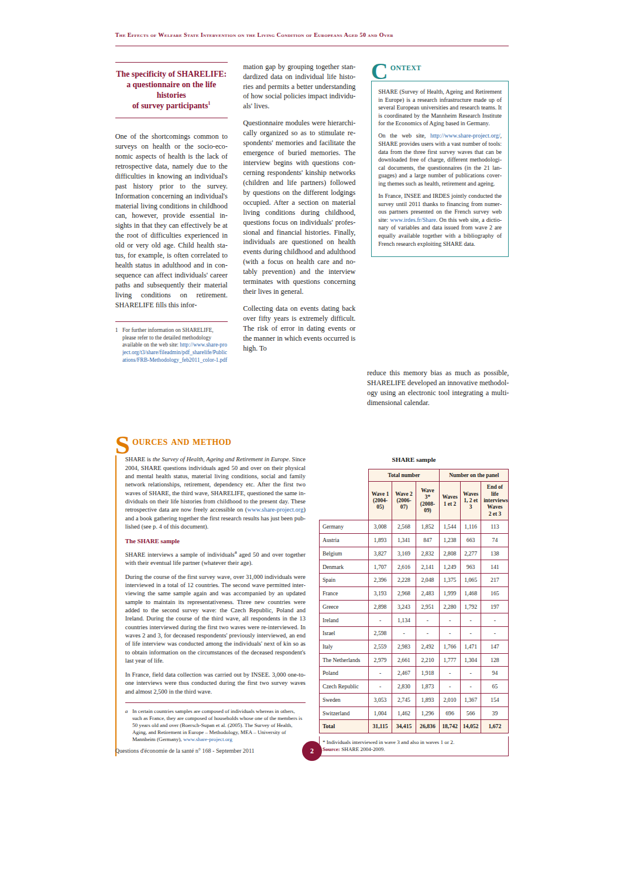The Effects of Welfare State Intervention on the Living Condition of Europeans Aged 50 and Over
The specificity of SHARELIFE:
a questionnaire on the life histories
of survey participants1
One of the shortcomings common to surveys on health or the socio-economic aspects of health is the lack of retrospective data, namely due to the difficulties in knowing an individual's past history prior to the survey. Information concerning an individual's material living conditions in childhood can, however, provide essential insights in that they can effectively be at the root of difficulties experienced in old or very old age. Child health status, for example, is often correlated to health status in adulthood and in consequence can affect individuals' career paths and subsequently their material living conditions on retirement. SHARELIFE fills this infor-
1
For further information on SHARELIFE, please refer to the detailed methodology available on the web site: http://www.share-project.org/t3/share/fileadmin/pdf_sharelife/Publications/FRB-Methodology_feb2011_color-1.pdf
mation gap by grouping together standardized data on individual life histories and permits a better understanding of how social policies impact individuals' lives.
Questionnaire modules were hierarchically organized so as to stimulate respondents' memories and facilitate the emergence of buried memories. The interview begins with questions concerning respondents' kinship networks (children and life partners) followed by questions on the different lodgings occupied. After a section on material living conditions during childhood, questions focus on individuals' professional and financial histories. Finally, individuals are questioned on health events during childhood and adulthood (with a focus on health care and notably prevention) and the interview terminates with questions concerning their lives in general.
Collecting data on events dating back over fifty years is extremely difficult. The risk of error in dating events or the manner in which events occurred is high. To
Context
SHARE (Survey of Health, Ageing and Retirement in Europe) is a research infrastructure made up of several European universities and research teams. It is coordinated by the Mannheim Research Institute for the Economics of Aging based in Germany.
On the web site, http://www.share-project.org/, SHARE provides users with a vast number of tools: data from the three first survey waves that can be downloaded free of charge, different methodological documents, the questionnaires (in the 21 languages) and a large number of publications covering themes such as health, retirement and ageing.
In France, INSEE and IRDES jointly conducted the survey until 2011 thanks to financing from numerous partners presented on the French survey web site: www.irdes.fr/Share. On this web site, a dictionary of variables and data issued from wave 2 are equally available together with a bibliography of French research exploiting SHARE data.
reduce this memory bias as much as possible, SHARELIFE developed an innovative methodology using an electronic tool integrating a multi-dimensional calendar.
Sources and method
SHARE is the Survey of Health, Ageing and Retirement in Europe. Since 2004, SHARE questions individuals aged 50 and over on their physical and mental health status, material living conditions, social and family network relationships, retirement, dependency etc. After the first two waves of SHARE, the third wave, SHARELIFE, questioned the same individuals on their life histories from childhood to the present day. These retrospective data are now freely accessible on (www.share-project.org) and a book gathering together the first research results has just been published (see p. 4 of this document).
The SHARE sample
SHARE interviews a sample of individualsa aged 50 and over together with their eventual life partner (whatever their age).
During the course of the first survey wave, over 31,000 individuals were interviewed in a total of 12 countries. The second wave permitted interviewing the same sample again and was accompanied by an updated sample to maintain its representativeness. Three new countries were added to the second survey wave: the Czech Republic, Poland and Ireland. During the course of the third wave, all respondents in the 13 countries interviewed during the first two waves were re-interviewed. In waves 2 and 3, for deceased respondents' previously interviewed, an end of life interview was conducted among the individuals' next of kin so as to obtain information on the circumstances of the deceased respondent's last year of life.
In France, field data collection was carried out by INSEE. 3,000 one-to-one interviews were thus conducted during the first two survey waves and almost 2,500 in the third wave.
a
In certain countries samples are composed of individuals whereas in others, such as France, they are composed of households whose one of the members is 50 years old and over (Boersch-Supan et al. (2005). The Survey of Health, Aging, and Retirement in Europe – Methodology, MEA – University of Mannheim (Germany), www.share-project.org
SHARE sample
| | Total number | Number on the panel |
| --- | --- | --- |
| Wave 1 (2004-05) | Wave 2 (2006-07) | Wave 3* (2008-09) | Waves 1 et 2 | Waves 1, 2 et 3 | End of life interviews Waves 2 et 3 |
| Germany | 3,008 | 2,568 | 1,852 | 1,544 | 1,116 | 113 |
| Austria | 1,893 | 1,341 | 847 | 1,238 | 663 | 74 |
| Belgium | 3,827 | 3,169 | 2,832 | 2,808 | 2,277 | 138 |
| Denmark | 1,707 | 2,616 | 2,141 | 1,249 | 963 | 141 |
| Spain | 2,396 | 2,228 | 2,048 | 1,375 | 1,065 | 217 |
| France | 3,193 | 2,968 | 2,483 | 1,999 | 1,468 | 165 |
| Greece | 2,898 | 3,243 | 2,951 | 2,280 | 1,792 | 197 |
| Ireland | - | 1,134 | - | - | - | - |
| Israel | 2,598 | - | - | - | - | - |
| Italy | 2,559 | 2,983 | 2,492 | 1,766 | 1,471 | 147 |
| The Netherlands | 2,979 | 2,661 | 2,210 | 1,777 | 1,304 | 128 |
| Poland | - | 2,467 | 1,918 | - | - | 94 |
| Czech Republic | - | 2,830 | 1,873 | - | - | 65 |
| Sweden | 3,053 | 2,745 | 1,893 | 2,010 | 1,367 | 154 |
| Switzerland | 1,004 | 1,462 | 1,296 | 696 | 566 | 39 |
| Total | 31,115 | 34,415 | 26,836 | 18,742 | 14,052 | 1,672 |
* Individuals interviewed in wave 3 and also in waves 1 or 2.
Source: SHARE 2004-2009.
Questions d'économie de la santé n° 168 - September 2011
2